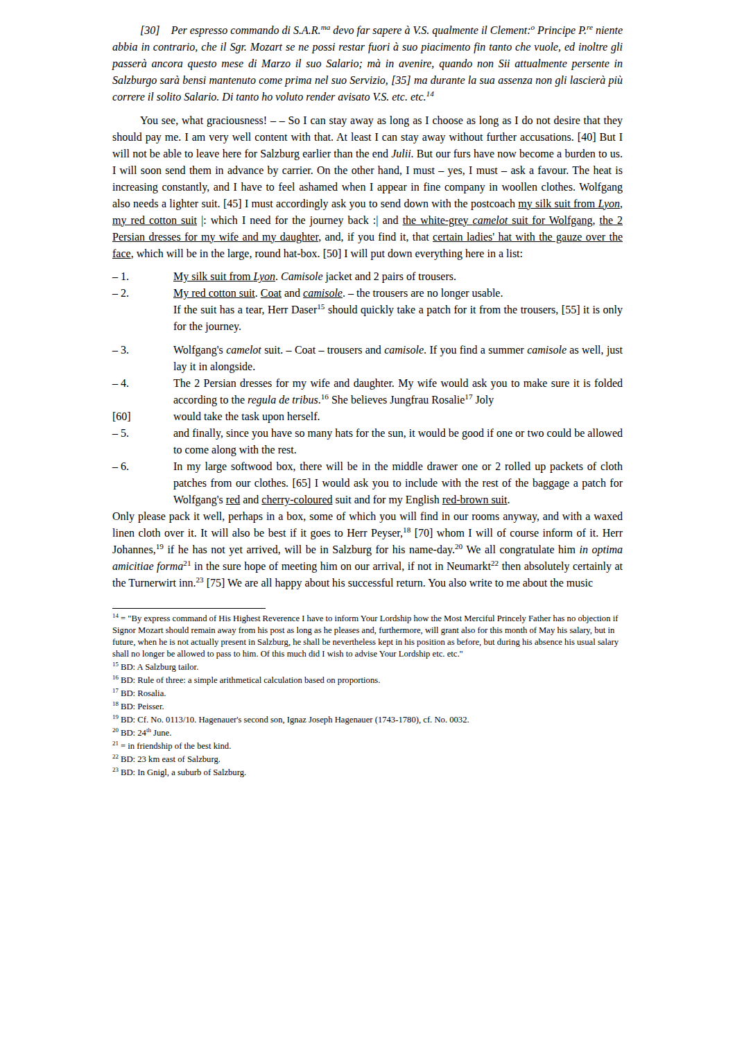[30] Per espresso commando di S.A.R.ma devo far sapere à V.S. qualmente il Clement:o Principe P.re niente abbia in contrario, che il Sgr. Mozart se ne possi restar fuori à suo piacimento fin tanto che vuole, ed inoltre gli passerà ancora questo mese di Marzo il suo Salario; mà in avenire, quando non Sii attualmente persente in Salzburgo sarà bensi mantenuto come prima nel suo Servizio, [35] ma durante la sua assenza non gli lascierà più correre il solito Salario. Di tanto ho voluto render avisato V.S. etc. etc.14
You see, what graciousness! – – So I can stay away as long as I choose as long as I do not desire that they should pay me. I am very well content with that. At least I can stay away without further accusations. [40] But I will not be able to leave here for Salzburg earlier than the end Julii. But our furs have now become a burden to us. I will soon send them in advance by carrier. On the other hand, I must – yes, I must – ask a favour. The heat is increasing constantly, and I have to feel ashamed when I appear in fine company in woollen clothes. Wolfgang also needs a lighter suit. [45] I must accordingly ask you to send down with the postcoach my silk suit from Lyon, my red cotton suit |: which I need for the journey back :| and the white-grey camelot suit for Wolfgang, the 2 Persian dresses for my wife and my daughter, and, if you find it, that certain ladies' hat with the gauze over the face, which will be in the large, round hat-box. [50] I will put down everything here in a list:
– 1. My silk suit from Lyon. Camisole jacket and 2 pairs of trousers.
– 2. My red cotton suit. Coat and camisole. – the trousers are no longer usable.
If the suit has a tear, Herr Daser15 should quickly take a patch for it from the trousers, [55] it is only for the journey.
– 3. Wolfgang's camelot suit. – Coat – trousers and camisole. If you find a summer camisole as well, just lay it in alongside.
– 4. The 2 Persian dresses for my wife and daughter. My wife would ask you to make sure it is folded according to the regula de tribus.16 She believes Jungfrau Rosalie17 Joly
[60] would take the task upon herself.
– 5. and finally, since you have so many hats for the sun, it would be good if one or two could be allowed to come along with the rest.
– 6. In my large softwood box, there will be in the middle drawer one or 2 rolled up packets of cloth patches from our clothes. [65] I would ask you to include with the rest of the baggage a patch for Wolfgang's red and cherry-coloured suit and for my English red-brown suit.
Only please pack it well, perhaps in a box, some of which you will find in our rooms anyway, and with a waxed linen cloth over it. It will also be best if it goes to Herr Peyser,18 [70] whom I will of course inform of it. Herr Johannes,19 if he has not yet arrived, will be in Salzburg for his name-day.20 We all congratulate him in optima amicitiae forma21 in the sure hope of meeting him on our arrival, if not in Neumarkt22 then absolutely certainly at the Turnerwirt inn.23 [75] We are all happy about his successful return. You also write to me about the music
14 = "By express command of His Highest Reverence I have to inform Your Lordship how the Most Merciful Princely Father has no objection if Signor Mozart should remain away from his post as long as he pleases and, furthermore, will grant also for this month of May his salary, but in future, when he is not actually present in Salzburg, he shall be nevertheless kept in his position as before, but during his absence his usual salary shall no longer be allowed to pass to him. Of this much did I wish to advise Your Lordship etc. etc."
15 BD: A Salzburg tailor.
16 BD: Rule of three: a simple arithmetical calculation based on proportions.
17 BD: Rosalia.
18 BD: Peisser.
19 BD: Cf. No. 0113/10. Hagenauer's second son, Ignaz Joseph Hagenauer (1743-1780), cf. No. 0032.
20 BD: 24th June.
21 = in friendship of the best kind.
22 BD: 23 km east of Salzburg.
23 BD: In Gnigl, a suburb of Salzburg.